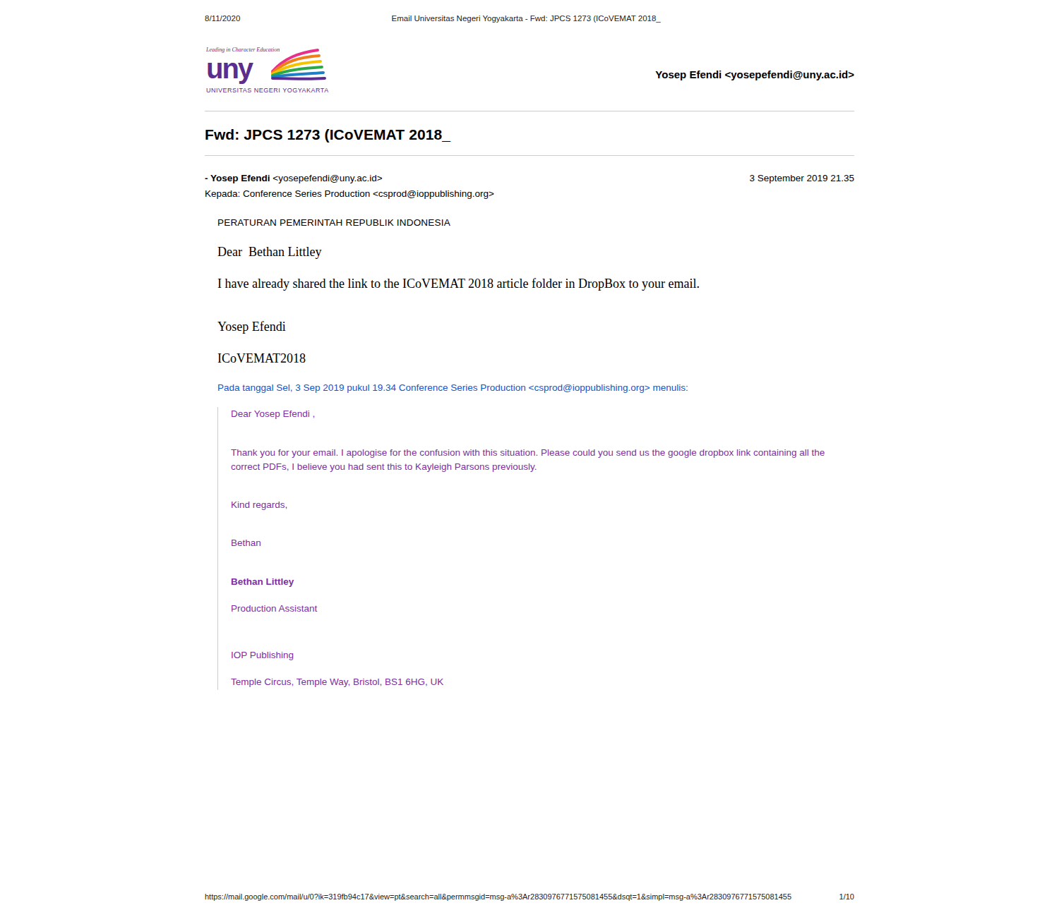8/11/2020 Email Universitas Negeri Yogyakarta - Fwd: JPCS 1273 (ICoVEMAT 2018_
Leading in Character Education uny UNIVERSITAS NEGERI YOGYAKARTA
Yosep Efendi <yosepefendi@uny.ac.id>
Fwd: JPCS 1273 (ICoVEMAT 2018_
- Yosep Efendi <yosepefendi@uny.ac.id>
3 September 2019 21.35
Kepada: Conference Series Production <csprod@ioppublishing.org>
PERATURAN PEMERINTAH REPUBLIK INDONESIA
Dear Bethan Littley
I have already shared the link to the ICoVEMAT 2018 article folder in DropBox to your email.
Yosep Efendi
ICoVEMAT2018
Pada tanggal Sel, 3 Sep 2019 pukul 19.34 Conference Series Production <csprod@ioppublishing.org> menulis:
Dear Yosep Efendi ,
Thank you for your email. I apologise for the confusion with this situation. Please could you send us the google dropbox link containing all the correct PDFs, I believe you had sent this to Kayleigh Parsons previously.
Kind regards,
Bethan
Bethan Littley
Production Assistant
IOP Publishing
Temple Circus, Temple Way, Bristol, BS1 6HG, UK
https://mail.google.com/mail/u/0?ik=319fb94c17&view=pt&search=all&permmsgid=msg-a%3Ar2830976771575081455&dsqt=1&simpl=msg-a%3Ar2830976771575081455 1/10